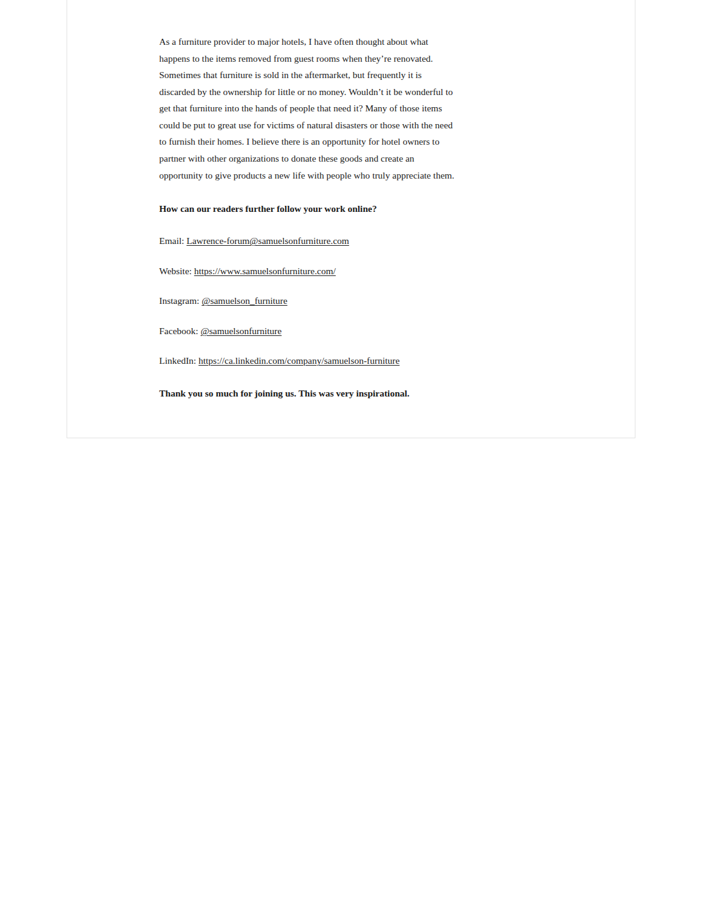As a furniture provider to major hotels, I have often thought about what happens to the items removed from guest rooms when they’re renovated. Sometimes that furniture is sold in the aftermarket, but frequently it is discarded by the ownership for little or no money. Wouldn’t it be wonderful to get that furniture into the hands of people that need it? Many of those items could be put to great use for victims of natural disasters or those with the need to furnish their homes. I believe there is an opportunity for hotel owners to partner with other organizations to donate these goods and create an opportunity to give products a new life with people who truly appreciate them.
How can our readers further follow your work online?
Email: Lawrence-forum@samuelsonfurniture.com
Website: https://www.samuelsonfurniture.com/
Instagram: @samuelson_furniture
Facebook: @samuelsonfurniture
LinkedIn: https://ca.linkedin.com/company/samuelson-furniture
Thank you so much for joining us. This was very inspirational.